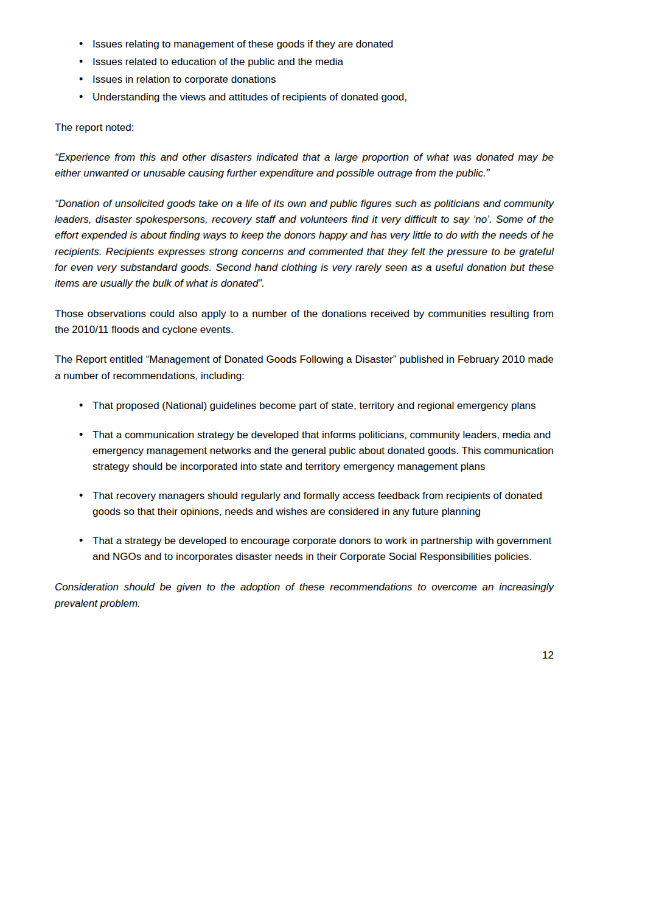Issues relating to management of these goods if they are donated
Issues related to education of the public and the media
Issues in relation to corporate donations
Understanding the views and attitudes of recipients of donated good,
The report noted:
“Experience from this and other disasters indicated that a large proportion of what was donated may be either unwanted or unusable causing further expenditure and possible outrage from the public.”
“Donation of unsolicited goods take on a life of its own and public figures such as politicians and community leaders, disaster spokespersons, recovery staff and volunteers find it very difficult to say ‘no’. Some of the effort expended is about finding ways to keep the donors happy and has very little to do with the needs of he recipients. Recipients expresses strong concerns and commented that they felt the pressure to be grateful for even very substandard goods. Second hand clothing is very rarely seen as a useful donation but these items are usually the bulk of what is donated”.
Those observations could also apply to a number of the donations received by communities resulting from the 2010/11 floods and cyclone events.
The Report entitled “Management of Donated Goods Following a Disaster” published in February 2010 made a number of recommendations, including:
That proposed (National) guidelines become part of state, territory and regional emergency plans
That a communication strategy be developed that informs politicians, community leaders, media and emergency management networks and the general public about donated goods. This communication strategy should be incorporated into state and territory emergency management plans
That recovery managers should regularly and formally access feedback from recipients of donated goods so that their opinions, needs and wishes are considered in any future planning
That a strategy be developed to encourage corporate donors to work in partnership with government and NGOs and to incorporates disaster needs in their Corporate Social Responsibilities policies.
Consideration should be given to the adoption of these recommendations to overcome an increasingly prevalent problem.
12